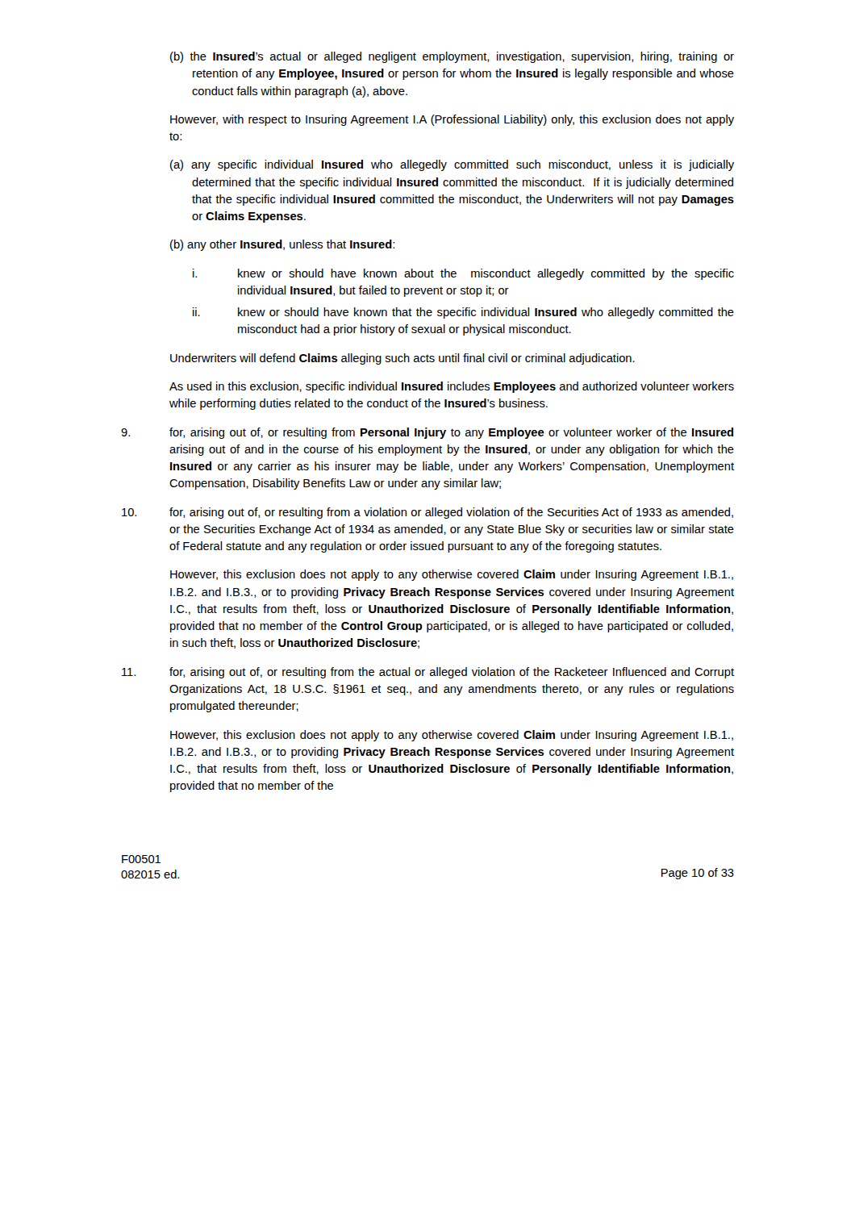(b) the Insured’s actual or alleged negligent employment, investigation, supervision, hiring, training or retention of any Employee, Insured or person for whom the Insured is legally responsible and whose conduct falls within paragraph (a), above.
However, with respect to Insuring Agreement I.A (Professional Liability) only, this exclusion does not apply to:
(a) any specific individual Insured who allegedly committed such misconduct, unless it is judicially determined that the specific individual Insured committed the misconduct. If it is judicially determined that the specific individual Insured committed the misconduct, the Underwriters will not pay Damages or Claims Expenses.
(b) any other Insured, unless that Insured:
i.
knew or should have known about the misconduct allegedly committed by the specific individual Insured, but failed to prevent or stop it; or
ii.
knew or should have known that the specific individual Insured who allegedly committed the misconduct had a prior history of sexual or physical misconduct.
Underwriters will defend Claims alleging such acts until final civil or criminal adjudication.
As used in this exclusion, specific individual Insured includes Employees and authorized volunteer workers while performing duties related to the conduct of the Insured’s business.
9.
for, arising out of, or resulting from Personal Injury to any Employee or volunteer worker of the Insured arising out of and in the course of his employment by the Insured, or under any obligation for which the Insured or any carrier as his insurer may be liable, under any Workers’ Compensation, Unemployment Compensation, Disability Benefits Law or under any similar law;
10.
for, arising out of, or resulting from a violation or alleged violation of the Securities Act of 1933 as amended, or the Securities Exchange Act of 1934 as amended, or any State Blue Sky or securities law or similar state of Federal statute and any regulation or order issued pursuant to any of the foregoing statutes.
However, this exclusion does not apply to any otherwise covered Claim under Insuring Agreement I.B.1., I.B.2. and I.B.3., or to providing Privacy Breach Response Services covered under Insuring Agreement I.C., that results from theft, loss or Unauthorized Disclosure of Personally Identifiable Information, provided that no member of the Control Group participated, or is alleged to have participated or colluded, in such theft, loss or Unauthorized Disclosure;
11.
for, arising out of, or resulting from the actual or alleged violation of the Racketeer Influenced and Corrupt Organizations Act, 18 U.S.C. §1961 et seq., and any amendments thereto, or any rules or regulations promulgated thereunder;
However, this exclusion does not apply to any otherwise covered Claim under Insuring Agreement I.B.1., I.B.2. and I.B.3., or to providing Privacy Breach Response Services covered under Insuring Agreement I.C., that results from theft, loss or Unauthorized Disclosure of Personally Identifiable Information, provided that no member of the
F00501
082015 ed.
Page 10 of 33